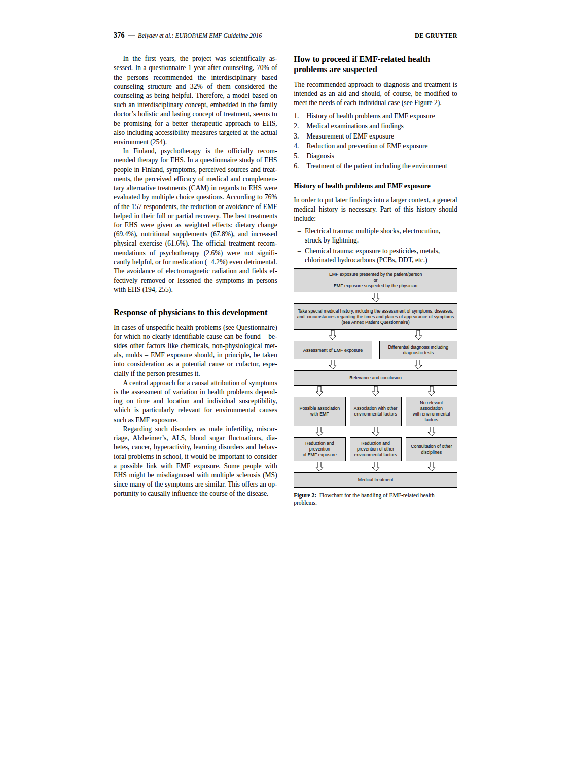376 Belyaev et al.: EUROPAEM EMF Guideline 2016 DE GRUYTER
In the first years, the project was scientifically assessed. In a questionnaire 1 year after counseling, 70% of the persons recommended the interdisciplinary based counseling structure and 32% of them considered the counseling as being helpful. Therefore, a model based on such an interdisciplinary concept, embedded in the family doctor’s holistic and lasting concept of treatment, seems to be promising for a better therapeutic approach to EHS, also including accessibility measures targeted at the actual environment (254).
In Finland, psychotherapy is the officially recommended therapy for EHS. In a questionnaire study of EHS people in Finland, symptoms, perceived sources and treatments, the perceived efficacy of medical and complementary alternative treatments (CAM) in regards to EHS were evaluated by multiple choice questions. According to 76% of the 157 respondents, the reduction or avoidance of EMF helped in their full or partial recovery. The best treatments for EHS were given as weighted effects: dietary change (69.4%), nutritional supplements (67.8%), and increased physical exercise (61.6%). The official treatment recommendations of psychotherapy (2.6%) were not significantly helpful, or for medication (−4.2%) even detrimental. The avoidance of electromagnetic radiation and fields effectively removed or lessened the symptoms in persons with EHS (194, 255).
Response of physicians to this development
In cases of unspecific health problems (see Questionnaire) for which no clearly identifiable cause can be found – besides other factors like chemicals, non-physiological metals, molds – EMF exposure should, in principle, be taken into consideration as a potential cause or cofactor, especially if the person presumes it.
A central approach for a causal attribution of symptoms is the assessment of variation in health problems depending on time and location and individual susceptibility, which is particularly relevant for environmental causes such as EMF exposure.
Regarding such disorders as male infertility, miscarriage, Alzheimer’s, ALS, blood sugar fluctuations, diabetes, cancer, hyperactivity, learning disorders and behavioral problems in school, it would be important to consider a possible link with EMF exposure. Some people with EHS might be misdiagnosed with multiple sclerosis (MS) since many of the symptoms are similar. This offers an opportunity to causally influence the course of the disease.
How to proceed if EMF-related health problems are suspected
The recommended approach to diagnosis and treatment is intended as an aid and should, of course, be modified to meet the needs of each individual case (see Figure 2).
History of health problems and EMF exposure
Medical examinations and findings
Measurement of EMF exposure
Reduction and prevention of EMF exposure
Diagnosis
Treatment of the patient including the environment
History of health problems and EMF exposure
In order to put later findings into a larger context, a general medical history is necessary. Part of this history should include:
Electrical trauma: multiple shocks, electrocution, struck by lightning.
Chemical trauma: exposure to pesticides, metals, chlorinated hydrocarbons (PCBs, DDT, etc.)
EMF exposure presented by the patient/person
or
EMF exposure suspected by the physician
Take special medical history, including the assessment of symptoms, diseases,
and circumstances regarding the times and places of appearance of symptoms
(see Annex Patient Questionnaire)
Assessment of EMF exposure
Differential diagnosis including
diagnostic tests
Relevance and conclusion
Possible association
with EMF
Association with other
environmental factors
No relevant association
with environmental
factors
Reduction and prevention
of EMF exposure
Reduction and
prevention of other
environmental factors
Consultation of other
disciplines
Medical treatment
Figure 2: Flowchart for the handling of EMF-related health problems.